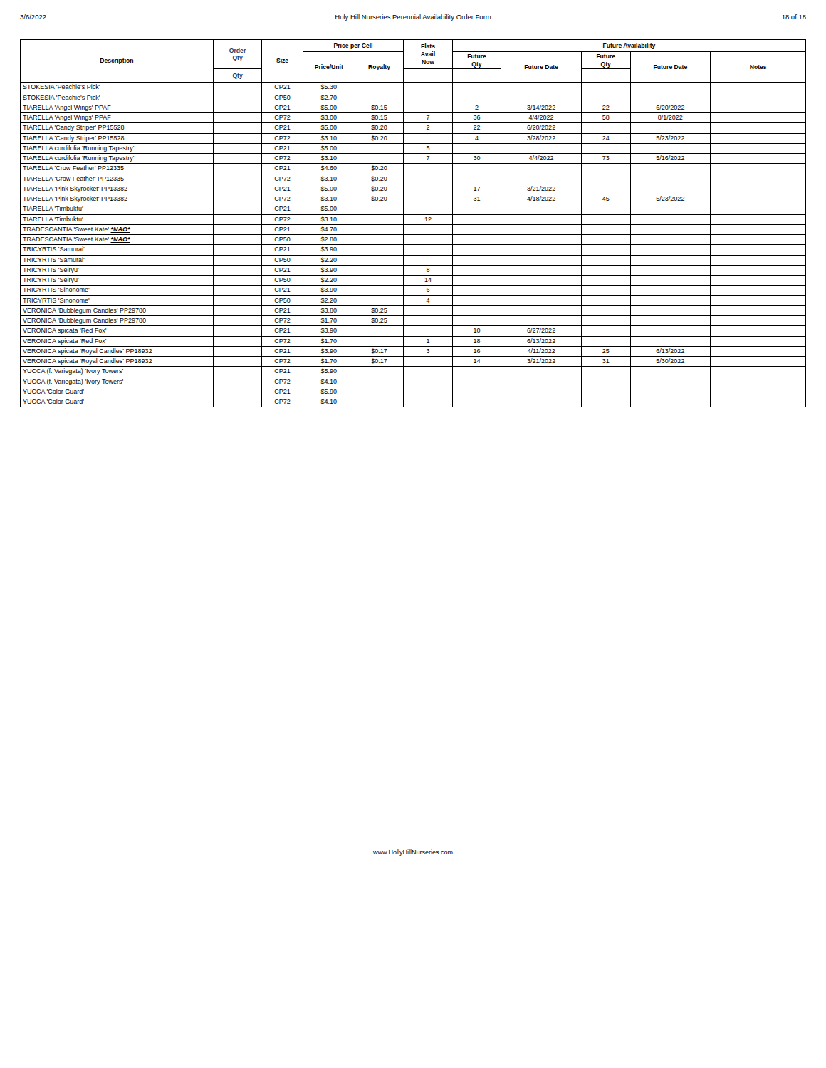3/6/2022
Holy Hill Nurseries Perennial Availability Order Form
18 of 18
| Description | Order Qty | Size | Price per Cell | Flats Avail Now | Future Availability |
| --- | --- | --- | --- | --- | --- |
| Price/Unit | Royalty | Future Qty | Future Date | Future Qty | Future Date | Notes |
| Qty | | |
| STOKESIA 'Peachie's Pick' | | CP21 | $5.30 | | | | | | | |
| STOKESIA 'Peachie's Pick' | | CP50 | $2.70 | | | | | | | |
| TIARELLA 'Angel Wings' PPAF | | CP21 | $5.00 | $0.15 | | 2 | 3/14/2022 | 22 | 6/20/2022 | |
| TIARELLA 'Angel Wings' PPAF | | CP72 | $3.00 | $0.15 | 7 | 36 | 4/4/2022 | 58 | 8/1/2022 | |
| TIARELLA 'Candy Striper' PP15528 | | CP21 | $5.00 | $0.20 | 2 | 22 | 6/20/2022 | | | |
| TIARELLA 'Candy Striper' PP15528 | | CP72 | $3.10 | $0.20 | | 4 | 3/28/2022 | 24 | 5/23/2022 | |
| TIARELLA cordifolia 'Running Tapestry' | | CP21 | $5.00 | | 5 | | | | | |
| TIARELLA cordifolia 'Running Tapestry' | | CP72 | $3.10 | | 7 | 30 | 4/4/2022 | 73 | 5/16/2022 | |
| TIARELLA 'Crow Feather' PP12335 | | CP21 | $4.60 | $0.20 | | | | | | |
| TIARELLA 'Crow Feather' PP12335 | | CP72 | $3.10 | $0.20 | | | | | | |
| TIARELLA 'Pink Skyrocket' PP13382 | | CP21 | $5.00 | $0.20 | | 17 | 3/21/2022 | | | |
| TIARELLA 'Pink Skyrocket' PP13382 | | CP72 | $3.10 | $0.20 | | 31 | 4/18/2022 | 45 | 5/23/2022 | |
| TIARELLA 'Timbuktu' | | CP21 | $5.00 | | | | | | | |
| TIARELLA 'Timbuktu' | | CP72 | $3.10 | | 12 | | | | | |
| TRADESCANTIA 'Sweet Kate' *NAO* | | CP21 | $4.70 | | | | | | | |
| TRADESCANTIA 'Sweet Kate' *NAO* | | CP50 | $2.80 | | | | | | | |
| TRICYRTIS 'Samurai' | | CP21 | $3.90 | | | | | | | |
| TRICYRTIS 'Samurai' | | CP50 | $2.20 | | | | | | | |
| TRICYRTIS 'Seiryu' | | CP21 | $3.90 | | 8 | | | | | |
| TRICYRTIS 'Seiryu' | | CP50 | $2.20 | | 14 | | | | | |
| TRICYRTIS 'Sinonome' | | CP21 | $3.90 | | 6 | | | | | |
| TRICYRTIS 'Sinonome' | | CP50 | $2.20 | | 4 | | | | | |
| VERONICA 'Bubblegum Candles' PP29780 | | CP21 | $3.80 | $0.25 | | | | | | |
| VERONICA 'Bubblegum Candles' PP29780 | | CP72 | $1.70 | $0.25 | | | | | | |
| VERONICA spicata 'Red Fox' | | CP21 | $3.90 | | | 10 | 6/27/2022 | | | |
| VERONICA spicata 'Red Fox' | | CP72 | $1.70 | | 1 | 18 | 6/13/2022 | | | |
| VERONICA spicata 'Royal Candles' PP18932 | | CP21 | $3.90 | $0.17 | 3 | 16 | 4/11/2022 | 25 | 6/13/2022 | |
| VERONICA spicata 'Royal Candles' PP18932 | | CP72 | $1.70 | $0.17 | | 14 | 3/21/2022 | 31 | 5/30/2022 | |
| YUCCA (f. Variegata) 'Ivory Towers' | | CP21 | $5.90 | | | | | | | |
| YUCCA (f. Variegata) 'Ivory Towers' | | CP72 | $4.10 | | | | | | | |
| YUCCA 'Color Guard' | | CP21 | $5.90 | | | | | | | |
| YUCCA 'Color Guard' | | CP72 | $4.10 | | | | | | | |
www.HollyHillNurseries.com